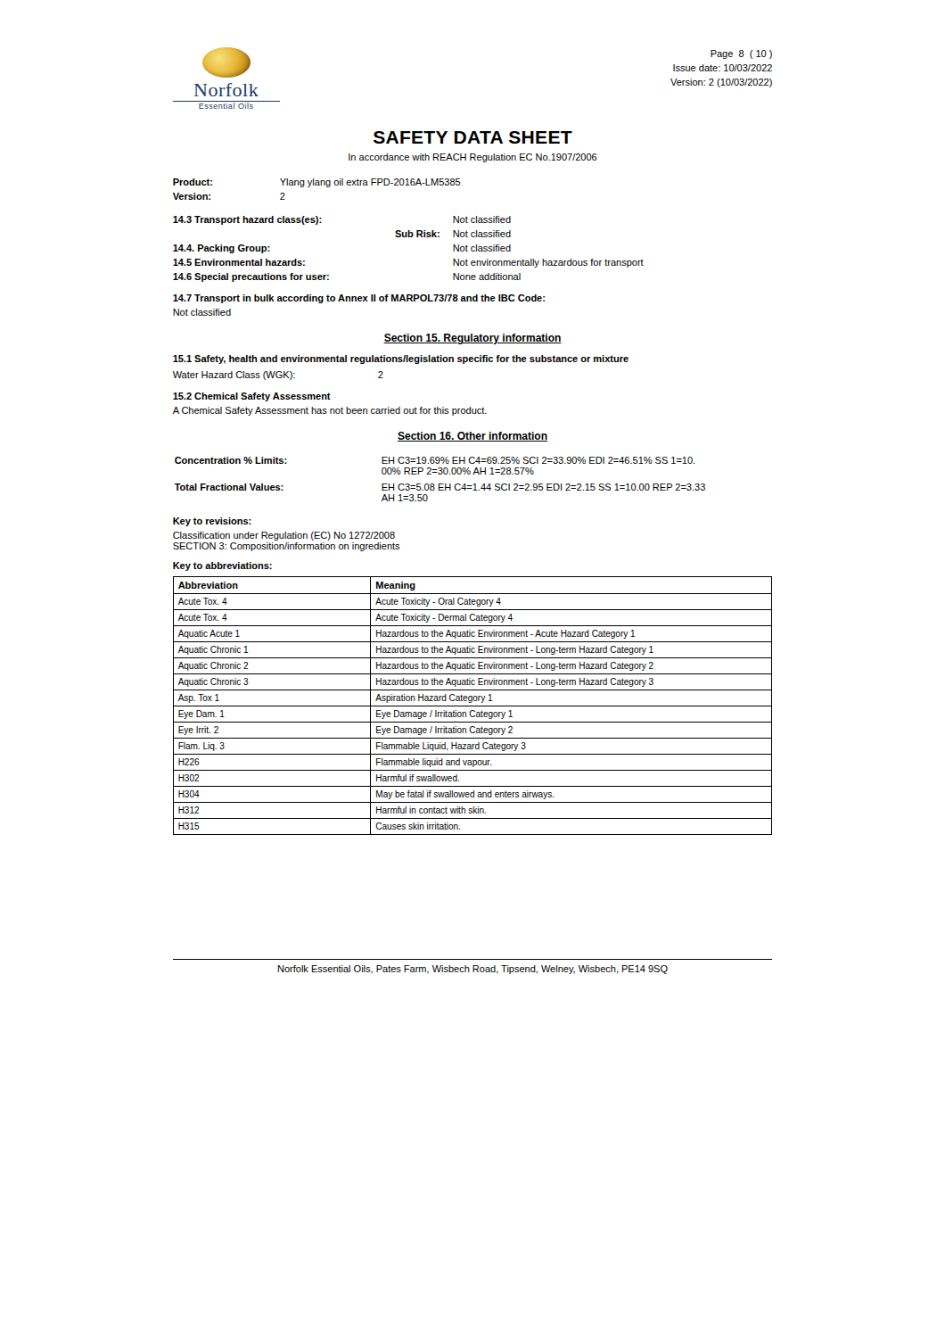Norfolk
Essential Oils
Page 8 ( 10 )
Issue date: 10/03/2022
Version: 2 (10/03/2022)
SAFETY DATA SHEET
In accordance with REACH Regulation EC No.1907/2006
| Product: | Ylang ylang oil extra FPD-2016A-LM5385 |
| Version: | 2 |
| 14.3 Transport hazard class(es): | Not classified |
| Sub Risk: | Not classified |
| 14.4. Packing Group: | Not classified |
| 14.5 Environmental hazards: | Not environmentally hazardous for transport |
| 14.6 Special precautions for user: | None additional |
14.7 Transport in bulk according to Annex II of MARPOL73/78 and the IBC Code:
Not classified
Section 15. Regulatory information
15.1 Safety, health and environmental regulations/legislation specific for the substance or mixture
| Water Hazard Class (WGK): | 2 |
15.2 Chemical Safety Assessment
A Chemical Safety Assessment has not been carried out for this product.
Section 16. Other information
| Concentration % Limits: | EH C3=19.69% EH C4=69.25% SCI 2=33.90% EDI 2=46.51% SS 1=10. 00% REP 2=30.00% AH 1=28.57% |
| Total Fractional Values: | EH C3=5.08 EH C4=1.44 SCI 2=2.95 EDI 2=2.15 SS 1=10.00 REP 2=3.33 AH 1=3.50 |
Key to revisions:
Classification under Regulation (EC) No 1272/2008
SECTION 3: Composition/information on ingredients
Key to abbreviations:
| Abbreviation | Meaning |
| --- | --- |
| Acute Tox. 4 | Acute Toxicity - Oral Category 4 |
| Acute Tox. 4 | Acute Toxicity - Dermal Category 4 |
| Aquatic Acute 1 | Hazardous to the Aquatic Environment - Acute Hazard Category 1 |
| Aquatic Chronic 1 | Hazardous to the Aquatic Environment - Long-term Hazard Category 1 |
| Aquatic Chronic 2 | Hazardous to the Aquatic Environment - Long-term Hazard Category 2 |
| Aquatic Chronic 3 | Hazardous to the Aquatic Environment - Long-term Hazard Category 3 |
| Asp. Tox 1 | Aspiration Hazard Category 1 |
| Eye Dam. 1 | Eye Damage / Irritation Category 1 |
| Eye Irrit. 2 | Eye Damage / Irritation Category 2 |
| Flam. Liq. 3 | Flammable Liquid, Hazard Category 3 |
| H226 | Flammable liquid and vapour. |
| H302 | Harmful if swallowed. |
| H304 | May be fatal if swallowed and enters airways. |
| H312 | Harmful in contact with skin. |
| H315 | Causes skin irritation. |
Norfolk Essential Oils, Pates Farm, Wisbech Road, Tipsend, Welney, Wisbech, PE14 9SQ